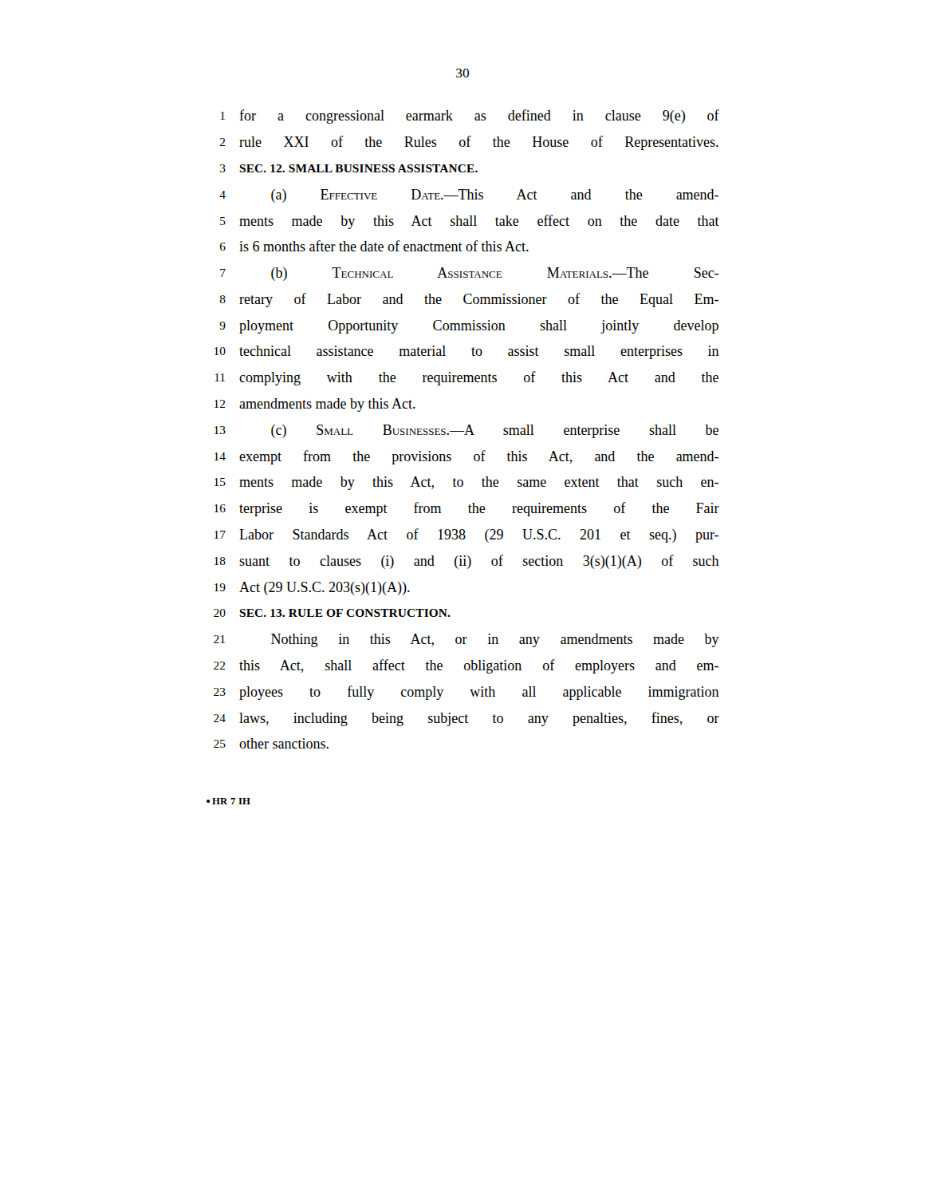30
for a congressional earmark as defined in clause 9(e) of
rule XXI of the Rules of the House of Representatives.
SEC. 12. SMALL BUSINESS ASSISTANCE.
(a) Effective Date.—This Act and the amend-
ments made by this Act shall take effect on the date that
is 6 months after the date of enactment of this Act.
(b) Technical Assistance Materials.—The Sec-
retary of Labor and the Commissioner of the Equal Em-
ployment Opportunity Commission shall jointly develop
technical assistance material to assist small enterprises in
complying with the requirements of this Act and the
amendments made by this Act.
(c) Small Businesses.—A small enterprise shall be
exempt from the provisions of this Act, and the amend-
ments made by this Act, to the same extent that such en-
terprise is exempt from the requirements of the Fair
Labor Standards Act of 1938 (29 U.S.C. 201 et seq.) pur-
suant to clauses (i) and (ii) of section 3(s)(1)(A) of such
Act (29 U.S.C. 203(s)(1)(A)).
SEC. 13. RULE OF CONSTRUCTION.
Nothing in this Act, or in any amendments made by
this Act, shall affect the obligation of employers and em-
ployees to fully comply with all applicable immigration
laws, including being subject to any penalties, fines, or
other sanctions.
•HR 7 IH